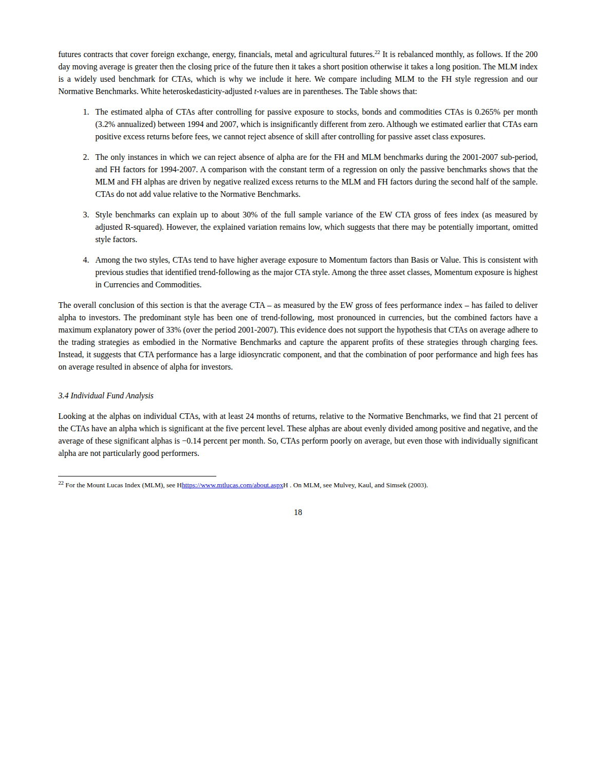futures contracts that cover foreign exchange, energy, financials, metal and agricultural futures.22 It is rebalanced monthly, as follows. If the 200 day moving average is greater then the closing price of the future then it takes a short position otherwise it takes a long position. The MLM index is a widely used benchmark for CTAs, which is why we include it here. We compare including MLM to the FH style regression and our Normative Benchmarks. White heteroskedasticity-adjusted t-values are in parentheses. The Table shows that:
The estimated alpha of CTAs after controlling for passive exposure to stocks, bonds and commodities CTAs is 0.265% per month (3.2% annualized) between 1994 and 2007, which is insignificantly different from zero. Although we estimated earlier that CTAs earn positive excess returns before fees, we cannot reject absence of skill after controlling for passive asset class exposures.
The only instances in which we can reject absence of alpha are for the FH and MLM benchmarks during the 2001-2007 sub-period, and FH factors for 1994-2007. A comparison with the constant term of a regression on only the passive benchmarks shows that the MLM and FH alphas are driven by negative realized excess returns to the MLM and FH factors during the second half of the sample. CTAs do not add value relative to the Normative Benchmarks.
Style benchmarks can explain up to about 30% of the full sample variance of the EW CTA gross of fees index (as measured by adjusted R-squared). However, the explained variation remains low, which suggests that there may be potentially important, omitted style factors.
Among the two styles, CTAs tend to have higher average exposure to Momentum factors than Basis or Value. This is consistent with previous studies that identified trend-following as the major CTA style. Among the three asset classes, Momentum exposure is highest in Currencies and Commodities.
The overall conclusion of this section is that the average CTA – as measured by the EW gross of fees performance index – has failed to deliver alpha to investors. The predominant style has been one of trend-following, most pronounced in currencies, but the combined factors have a maximum explanatory power of 33% (over the period 2001-2007). This evidence does not support the hypothesis that CTAs on average adhere to the trading strategies as embodied in the Normative Benchmarks and capture the apparent profits of these strategies through charging fees. Instead, it suggests that CTA performance has a large idiosyncratic component, and that the combination of poor performance and high fees has on average resulted in absence of alpha for investors.
3.4 Individual Fund Analysis
Looking at the alphas on individual CTAs, with at least 24 months of returns, relative to the Normative Benchmarks, we find that 21 percent of the CTAs have an alpha which is significant at the five percent level. These alphas are about evenly divided among positive and negative, and the average of these significant alphas is −0.14 percent per month. So, CTAs perform poorly on average, but even those with individually significant alpha are not particularly good performers.
22 For the Mount Lucas Index (MLM), see Hhttps://www.mtlucas.com/about.aspx H . On MLM, see Mulvey, Kaul, and Simsek (2003).
18